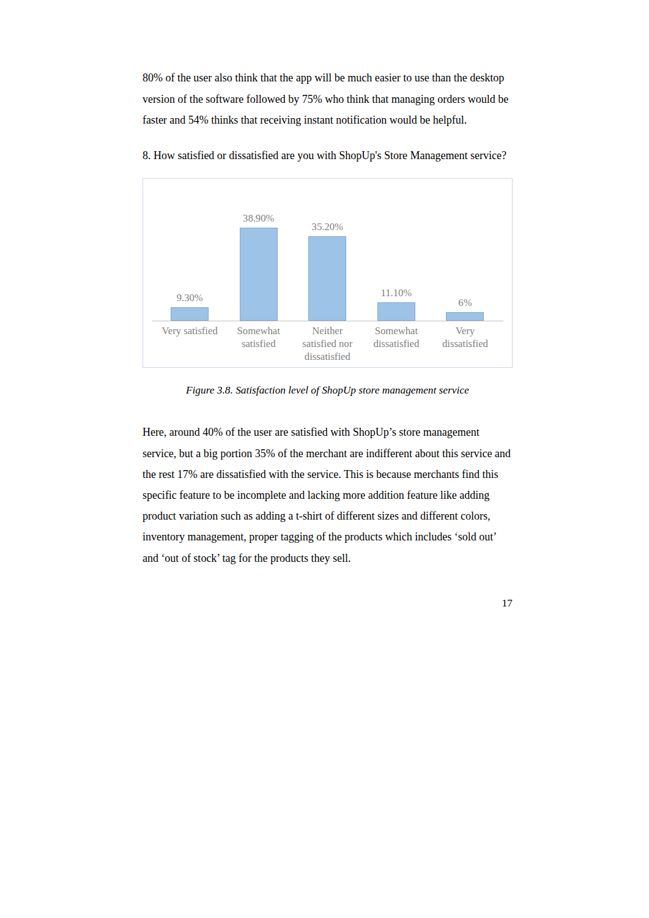80% of the user also think that the app will be much easier to use than the desktop version of the software followed by 75% who think that managing orders would be faster and 54% thinks that receiving instant notification would be helpful.
8. How satisfied or dissatisfied are you with ShopUp's Store Management service?
9.30%
38.90%
35.20%
11.10%
6%
Very satisfied
Somewhat satisfied
Neither satisfied nor dissatisfied
Somewhat dissatisfied
Very dissatisfied
Figure 3.8. Satisfaction level of ShopUp store management service
Here, around 40% of the user are satisfied with ShopUp’s store management service, but a big portion 35% of the merchant are indifferent about this service and the rest 17% are dissatisfied with the service. This is because merchants find this specific feature to be incomplete and lacking more addition feature like adding product variation such as adding a t-shirt of different sizes and different colors, inventory management, proper tagging of the products which includes ‘sold out’ and ‘out of stock’ tag for the products they sell.
17